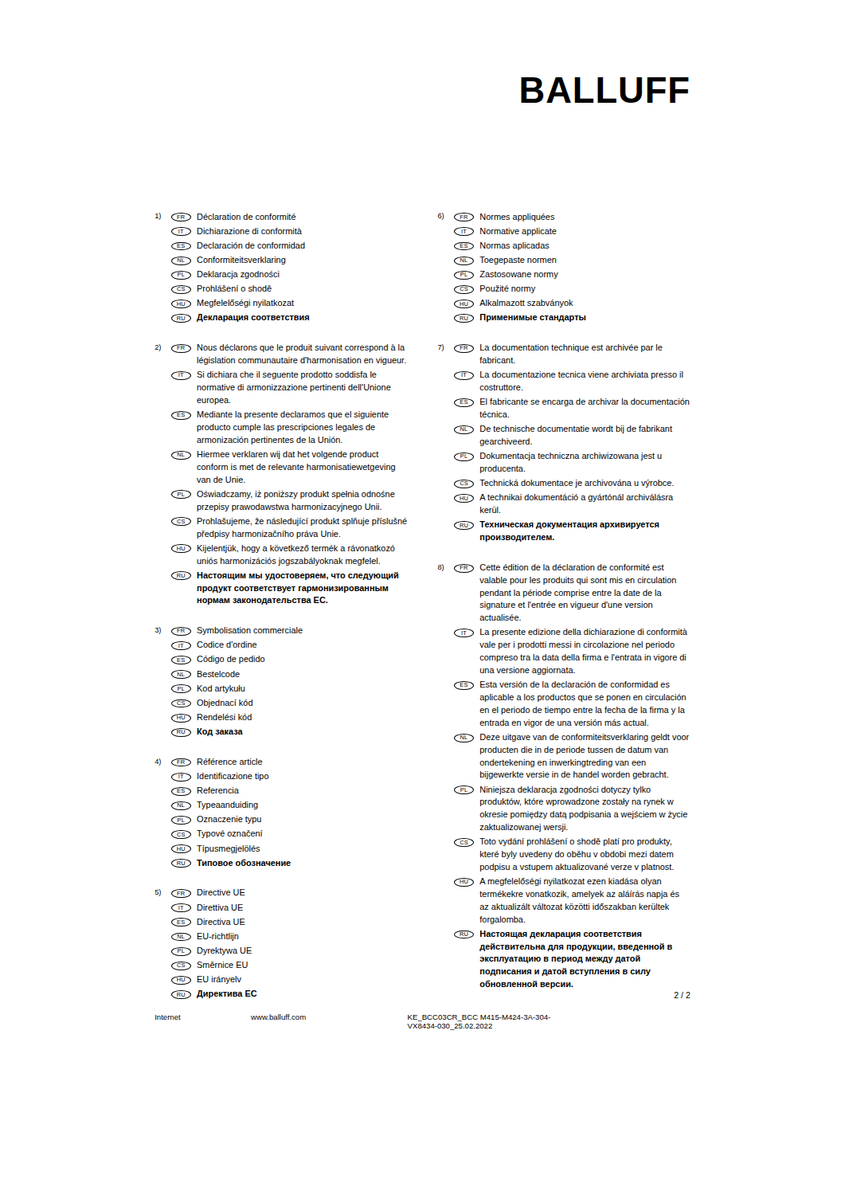BALLUFF
1)
FR
Déclaration de conformité
IT
Dichiarazione di conformità
ES
Declaración de conformidad
NL
Conformiteitsverklaring
PL
Deklaracja zgodności
CS
Prohlášení o shodě
HU
Megfelelőségi nyilatkozat
RU
Декларация соответствия
2)
FR
Nous déclarons que le produit suivant correspond à la législation communautaire d'harmonisation en vigueur.
IT
Si dichiara che il seguente prodotto soddisfa le normative di armonizzazione pertinenti dell'Unione europea.
ES
Mediante la presente declaramos que el siguiente producto cumple las prescripciones legales de armonización pertinentes de la Unión.
NL
Hiermee verklaren wij dat het volgende product conform is met de relevante harmonisatiewetgeving van de Unie.
PL
Oświadczamy, iż poniższy produkt spełnia odnośne przepisy prawodawstwa harmonizacyjnego Unii.
CS
Prohlašujeme, že následující produkt splňuje příslušné předpisy harmonizačního práva Unie.
HU
Kijelentjük, hogy a következő termék a rávonatkozó uniós harmonizációs jogszabályoknak megfelel.
RU
Настоящим мы удостоверяем, что следующий продукт соответствует гармонизированным нормам законодательства ЕС.
3)
FR
Symbolisation commerciale
IT
Codice d'ordine
ES
Código de pedido
NL
Bestelcode
PL
Kod artykułu
CS
Objednací kód
HU
Rendelési kód
RU
Код заказа
4)
FR
Référence article
IT
Identificazione tipo
ES
Referencia
NL
Typeaanduiding
PL
Oznaczenie typu
CS
Typové označení
HU
Típusmegjelölés
RU
Типовое обозначение
5)
FR
Directive UE
IT
Direttiva UE
ES
Directiva UE
NL
EU-richtlijn
PL
Dyrektywa UE
CS
Směrnice EU
HU
EU irányelv
RU
Директива ЕС
6)
FR
Normes appliquées
IT
Normative applicate
ES
Normas aplicadas
NL
Toegepaste normen
PL
Zastosowane normy
CS
Použité normy
HU
Alkalmazott szabványok
RU
Применимые стандарты
7)
FR
La documentation technique est archivée par le fabricant.
IT
La documentazione tecnica viene archiviata presso il costruttore.
ES
El fabricante se encarga de archivar la documentación técnica.
NL
De technische documentatie wordt bij de fabrikant gearchiveerd.
PL
Dokumentacja techniczna archiwizowana jest u producenta.
CS
Technická dokumentace je archivována u výrobce.
HU
A technikai dokumentáció a gyártónál archiválásra kerül.
RU
Техническая документация архивируется производителем.
8)
FR
Cette édition de la déclaration de conformité est valable pour les produits qui sont mis en circulation pendant la période comprise entre la date de la signature et l'entrée en vigueur d'une version actualisée.
IT
La presente edizione della dichiarazione di conformità vale per i prodotti messi in circolazione nel periodo compreso tra la data della firma e l'entrata in vigore di una versione aggiornata.
ES
Esta versión de la declaración de conformidad es aplicable a los productos que se ponen en circulación en el periodo de tiempo entre la fecha de la firma y la entrada en vigor de una versión más actual.
NL
Deze uitgave van de conformiteitsverklaring geldt voor producten die in de periode tussen de datum van ondertekening en inwerkingtreding van een bijgewerkte versie in de handel worden gebracht.
PL
Niniejsza deklaracja zgodności dotyczy tylko produktów, które wprowadzone zostały na rynek w okresie pomiędzy datą podpisania a wejściem w życie zaktualizowanej wersji.
CS
Toto vydání prohlášení o shodě platí pro produkty, které byly uvedeny do oběhu v obdobi mezi datem podpisu a vstupem aktualizované verze v platnost.
HU
A megfelelőségi nyilatkozat ezen kiadása olyan termékekre vonatkozik, amelyek az aláírás napja és az aktualizált változat közötti időszakban kerültek forgalomba.
RU
Настоящая декларация соответствия действительна для продукции, введенной в эксплуатацию в период между датой подписания и датой вступления в силу обновленной версии.
2 / 2
Internet
www.balluff.com
KE_BCC03CR_BCC M415-M424-3A-304- VX8434-030_25.02.2022